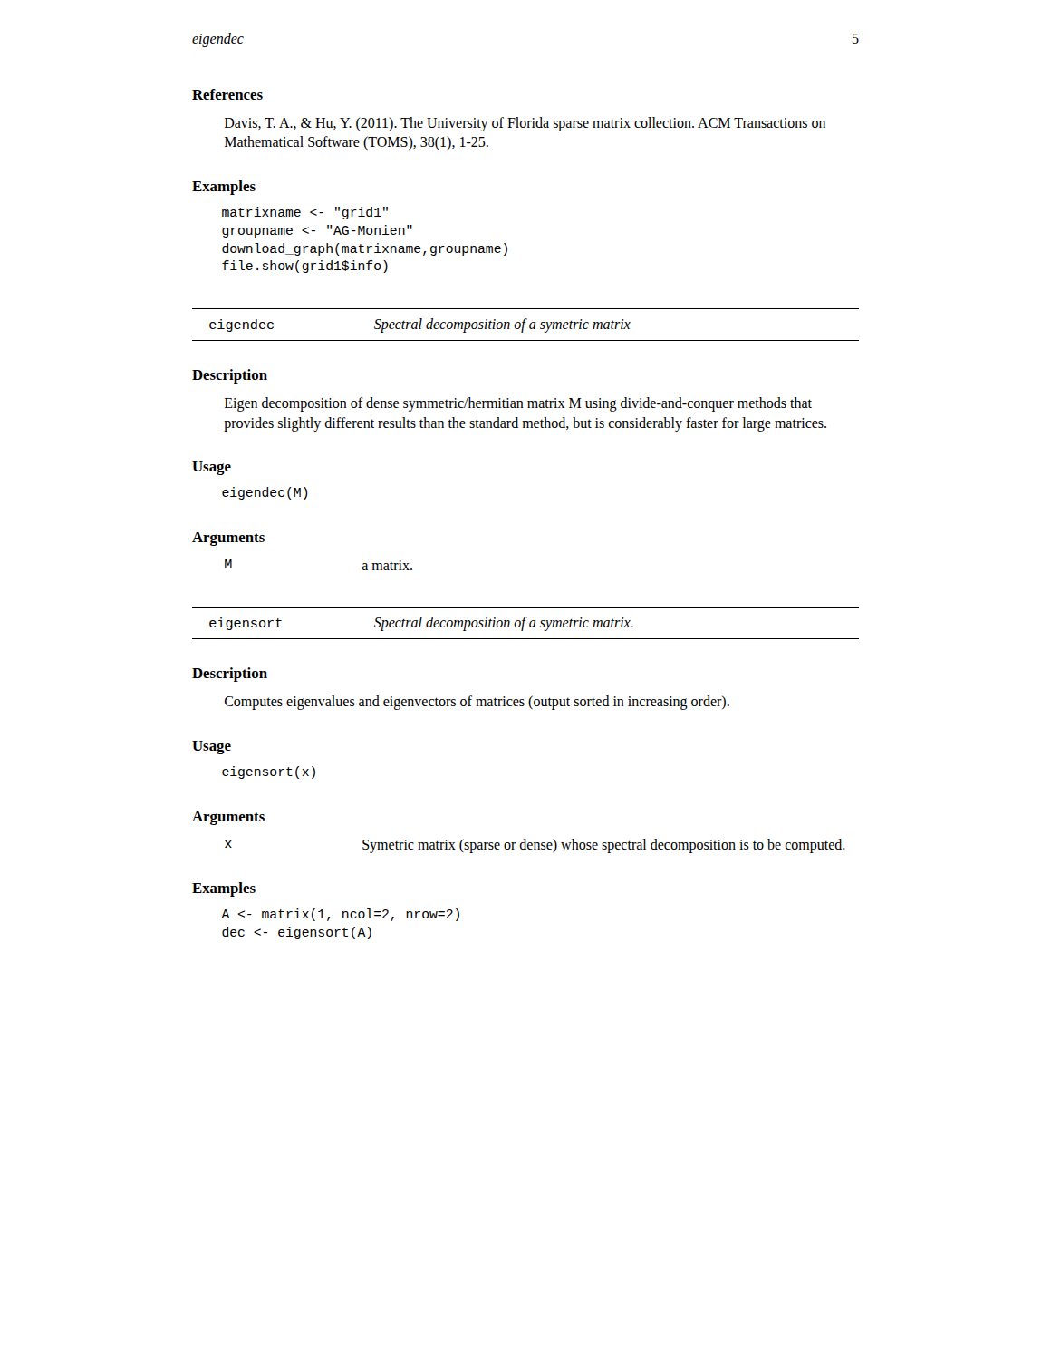eigendec 5
References
Davis, T. A., & Hu, Y. (2011). The University of Florida sparse matrix collection. ACM Transactions on Mathematical Software (TOMS), 38(1), 1-25.
Examples
matrixname <- "grid1"
groupname <- "AG-Monien"
download_graph(matrixname,groupname)
file.show(grid1$info)
eigendec Spectral decomposition of a symetric matrix
Description
Eigen decomposition of dense symmetric/hermitian matrix M using divide-and-conquer methods that provides slightly different results than the standard method, but is considerably faster for large matrices.
Usage
eigendec(M)
Arguments
M
a matrix.
eigensort Spectral decomposition of a symetric matrix.
Description
Computes eigenvalues and eigenvectors of matrices (output sorted in increasing order).
Usage
eigensort(x)
Arguments
x
Symetric matrix (sparse or dense) whose spectral decomposition is to be computed.
Examples
A <- matrix(1, ncol=2, nrow=2)
dec <- eigensort(A)